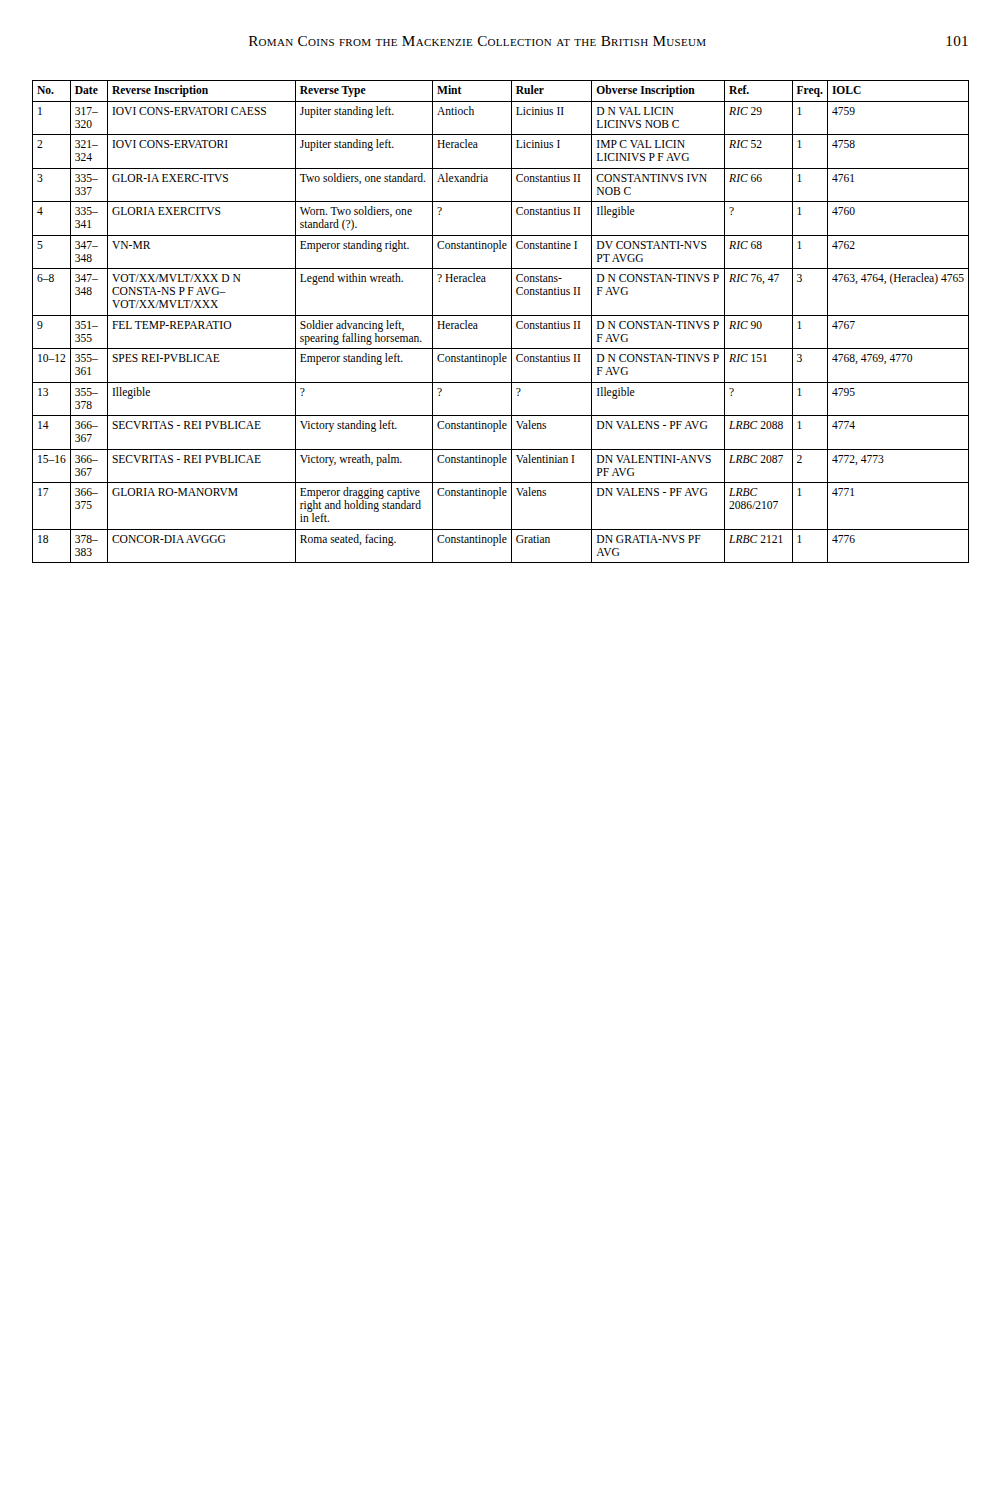Roman Coins from the Mackenzie Collection at the British Museum
101
Roman coins from the Mackenzie Collection
| No. | Date | Reverse Inscription | Reverse Type | Mint | Ruler | Obverse Inscription | Ref. | Freq. | IOLC |
| --- | --- | --- | --- | --- | --- | --- | --- | --- | --- |
| 1 | 317–320 | IOVI CONS-ERVATORI CAESS | Jupiter standing left. | Antioch | Licinius II | D N VAL LICIN LICINVS NOB C | RIC 29 | 1 | 4759 |
| 2 | 321–324 | IOVI CONS-ERVATORI | Jupiter standing left. | Heraclea | Licinius I | IMP C VAL LICIN LICINIVS P F AVG | RIC 52 | 1 | 4758 |
| 3 | 335–337 | GLOR-IA EXERC-ITVS | Two soldiers, one standard. | Alexandria | Constantius II | CONSTANTINVS IVN NOB C | RIC 66 | 1 | 4761 |
| 4 | 335–341 | GLORIA EXERCITVS | Worn. Two soldiers, one standard (?). | ? | Constantius II | Illegible | ? | 1 | 4760 |
| 5 | 347–348 | VN-MR | Emperor standing right. | Constantinople | Constantine I | DV CONSTANTI-NVS PT AVGG | RIC 68 | 1 | 4762 |
| 6–8 | 347–348 | VOT/XX/MVLT/XXX D N CONSTA-NS P F AVG–VOT/XX/MVLT/XXX | Legend within wreath. | ? Heraclea | Constans-Constantius II | D N CONSTAN-TINVS P F AVG | RIC 76, 47 | 3 | 4763, 4764, (Heraclea) 4765 |
| 9 | 351–355 | FEL TEMP-REPARATIO | Soldier advancing left, spearing falling horseman. | Heraclea | Constantius II | D N CONSTAN-TINVS P F AVG | RIC 90 | 1 | 4767 |
| 10–12 | 355–361 | SPES REI-PVBLICAE | Emperor standing left. | Constantinople | Constantius II | D N CONSTAN-TINVS P F AVG | RIC 151 | 3 | 4768, 4769, 4770 |
| 13 | 355–378 | Illegible | ? | ? | ? | Illegible | ? | 1 | 4795 |
| 14 | 366–367 | SECVRITAS - REI PVBLICAE | Victory standing left. | Constantinople | Valens | DN VALENS - PF AVG | LRBC 2088 | 1 | 4774 |
| 15–16 | 366–367 | SECVRITAS - REI PVBLICAE | Victory, wreath, palm. | Constantinople | Valentinian I | DN VALENTINI-ANVS PF AVG | LRBC 2087 | 2 | 4772, 4773 |
| 17 | 366–375 | GLORIA RO-MANORVM | Emperor dragging captive right and holding standard in left. | Constantinople | Valens | DN VALENS - PF AVG | LRBC 2086/2107 | 1 | 4771 |
| 18 | 378–383 | CONCOR-DIA AVGGG | Roma seated, facing. | Constantinople | Gratian | DN GRATIA-NVS PF AVG | LRBC 2121 | 1 | 4776 |